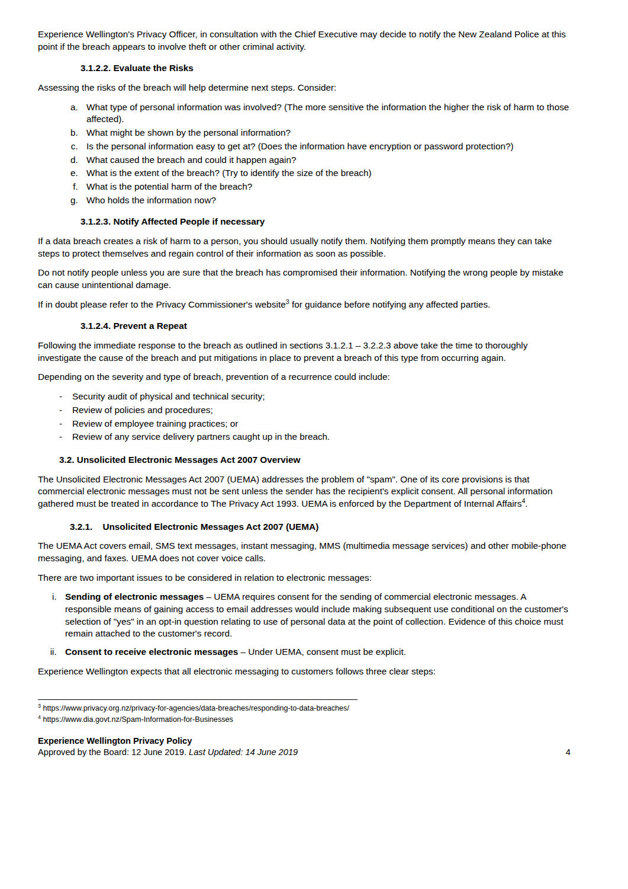Experience Wellington's Privacy Officer, in consultation with the Chief Executive may decide to notify the New Zealand Police at this point if the breach appears to involve theft or other criminal activity.
3.1.2.2. Evaluate the Risks
Assessing the risks of the breach will help determine next steps. Consider:
What type of personal information was involved? (The more sensitive the information the higher the risk of harm to those affected).
What might be shown by the personal information?
Is the personal information easy to get at? (Does the information have encryption or password protection?)
What caused the breach and could it happen again?
What is the extent of the breach? (Try to identify the size of the breach)
What is the potential harm of the breach?
Who holds the information now?
3.1.2.3. Notify Affected People if necessary
If a data breach creates a risk of harm to a person, you should usually notify them. Notifying them promptly means they can take steps to protect themselves and regain control of their information as soon as possible.
Do not notify people unless you are sure that the breach has compromised their information. Notifying the wrong people by mistake can cause unintentional damage.
If in doubt please refer to the Privacy Commissioner's website3 for guidance before notifying any affected parties.
3.1.2.4. Prevent a Repeat
Following the immediate response to the breach as outlined in sections 3.1.2.1 – 3.2.2.3 above take the time to thoroughly investigate the cause of the breach and put mitigations in place to prevent a breach of this type from occurring again.
Depending on the severity and type of breach, prevention of a recurrence could include:
Security audit of physical and technical security;
Review of policies and procedures;
Review of employee training practices; or
Review of any service delivery partners caught up in the breach.
3.2. Unsolicited Electronic Messages Act 2007 Overview
The Unsolicited Electronic Messages Act 2007 (UEMA) addresses the problem of "spam". One of its core provisions is that commercial electronic messages must not be sent unless the sender has the recipient's explicit consent. All personal information gathered must be treated in accordance to The Privacy Act 1993. UEMA is enforced by the Department of Internal Affairs4.
3.2.1. Unsolicited Electronic Messages Act 2007 (UEMA)
The UEMA Act covers email, SMS text messages, instant messaging, MMS (multimedia message services) and other mobile-phone messaging, and faxes. UEMA does not cover voice calls.
There are two important issues to be considered in relation to electronic messages:
Sending of electronic messages – UEMA requires consent for the sending of commercial electronic messages. A responsible means of gaining access to email addresses would include making subsequent use conditional on the customer's selection of "yes" in an opt-in question relating to use of personal data at the point of collection. Evidence of this choice must remain attached to the customer's record.
Consent to receive electronic messages – Under UEMA, consent must be explicit.
Experience Wellington expects that all electronic messaging to customers follows three clear steps:
3 https://www.privacy.org.nz/privacy-for-agencies/data-breaches/responding-to-data-breaches/
4 https://www.dia.govt.nz/Spam-Information-for-Businesses
Experience Wellington Privacy Policy
Approved by the Board: 12 June 2019. Last Updated: 14 June 20194